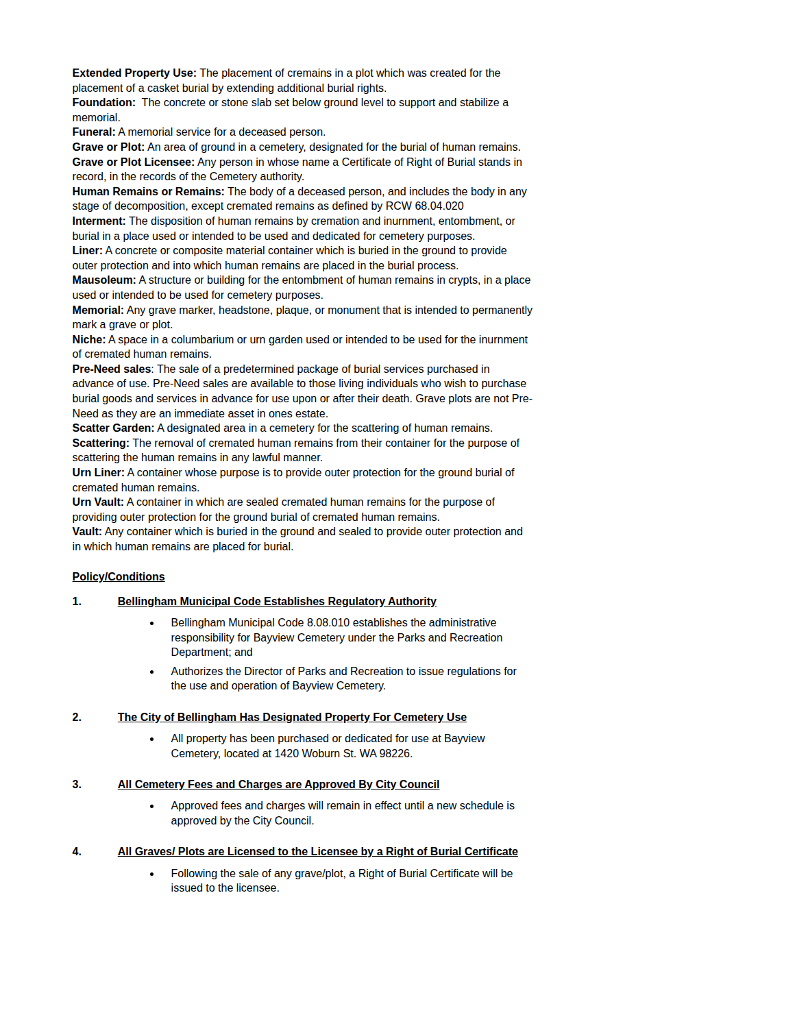Extended Property Use: The placement of cremains in a plot which was created for the placement of a casket burial by extending additional burial rights.
Foundation: The concrete or stone slab set below ground level to support and stabilize a memorial.
Funeral: A memorial service for a deceased person.
Grave or Plot: An area of ground in a cemetery, designated for the burial of human remains.
Grave or Plot Licensee: Any person in whose name a Certificate of Right of Burial stands in record, in the records of the Cemetery authority.
Human Remains or Remains: The body of a deceased person, and includes the body in any stage of decomposition, except cremated remains as defined by RCW 68.04.020
Interment: The disposition of human remains by cremation and inurnment, entombment, or burial in a place used or intended to be used and dedicated for cemetery purposes.
Liner: A concrete or composite material container which is buried in the ground to provide outer protection and into which human remains are placed in the burial process.
Mausoleum: A structure or building for the entombment of human remains in crypts, in a place used or intended to be used for cemetery purposes.
Memorial: Any grave marker, headstone, plaque, or monument that is intended to permanently mark a grave or plot.
Niche: A space in a columbarium or urn garden used or intended to be used for the inurnment of cremated human remains.
Pre-Need sales: The sale of a predetermined package of burial services purchased in advance of use. Pre-Need sales are available to those living individuals who wish to purchase burial goods and services in advance for use upon or after their death. Grave plots are not Pre-Need as they are an immediate asset in ones estate.
Scatter Garden: A designated area in a cemetery for the scattering of human remains.
Scattering: The removal of cremated human remains from their container for the purpose of scattering the human remains in any lawful manner.
Urn Liner: A container whose purpose is to provide outer protection for the ground burial of cremated human remains.
Urn Vault: A container in which are sealed cremated human remains for the purpose of providing outer protection for the ground burial of cremated human remains.
Vault: Any container which is buried in the ground and sealed to provide outer protection and in which human remains are placed for burial.
Policy/Conditions
1. Bellingham Municipal Code Establishes Regulatory Authority
Bellingham Municipal Code 8.08.010 establishes the administrative responsibility for Bayview Cemetery under the Parks and Recreation Department; and
Authorizes the Director of Parks and Recreation to issue regulations for the use and operation of Bayview Cemetery.
2. The City of Bellingham Has Designated Property For Cemetery Use
All property has been purchased or dedicated for use at Bayview Cemetery, located at 1420 Woburn St. WA 98226.
3. All Cemetery Fees and Charges are Approved By City Council
Approved fees and charges will remain in effect until a new schedule is approved by the City Council.
4. All Graves/ Plots are Licensed to the Licensee by a Right of Burial Certificate
Following the sale of any grave/plot, a Right of Burial Certificate will be issued to the licensee.